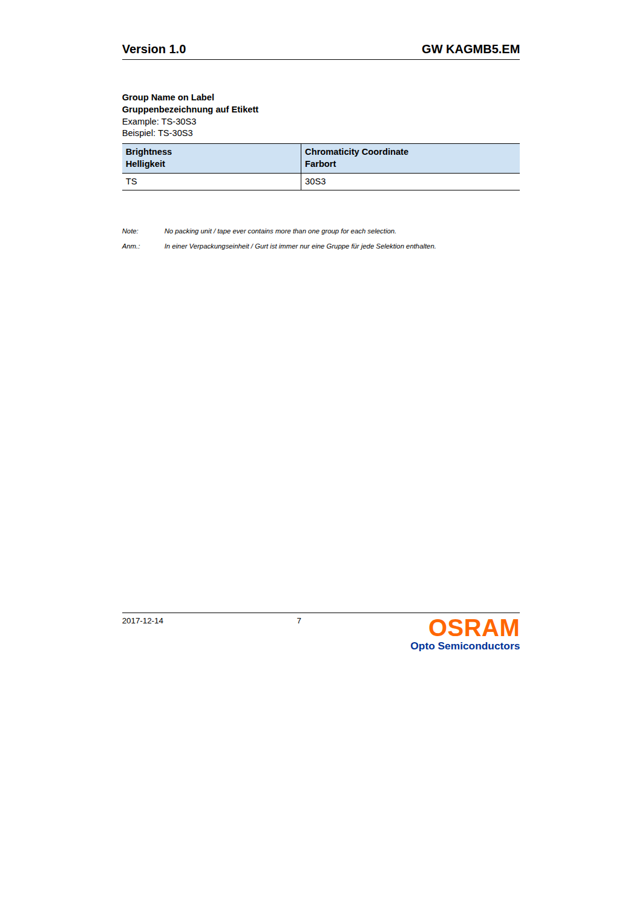Version 1.0 GW KAGMB5.EM
Group Name on Label
Gruppenbezeichnung auf Etikett
Example: TS-30S3
Beispiel: TS-30S3
| Brightness Helligkeit | Chromaticity Coordinate Farbort |
| --- | --- |
| TS | 30S3 |
Note:
No packing unit / tape ever contains more than one group for each selection.
Anm.:
In einer Verpackungseinheit / Gurt ist immer nur eine Gruppe für jede Selektion enthalten.
2017-12-14
7
OSRAM Opto Semiconductors